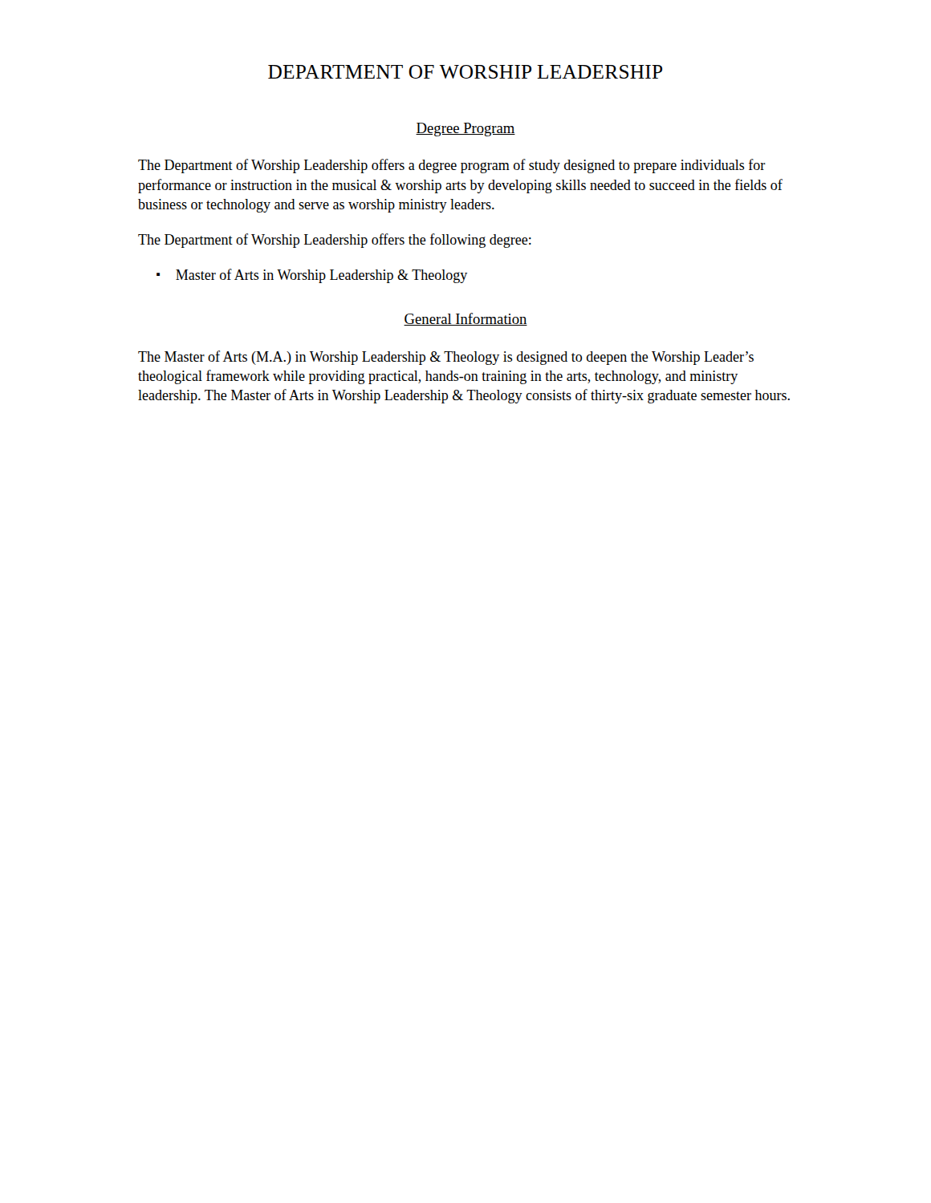DEPARTMENT OF WORSHIP LEADERSHIP
Degree Program
The Department of Worship Leadership offers a degree program of study designed to prepare individuals for performance or instruction in the musical & worship arts by developing skills needed to succeed in the fields of business or technology and serve as worship ministry leaders.
The Department of Worship Leadership offers the following degree:
Master of Arts in Worship Leadership & Theology
General Information
The Master of Arts (M.A.) in Worship Leadership & Theology is designed to deepen the Worship Leader’s theological framework while providing practical, hands-on training in the arts, technology, and ministry leadership. The Master of Arts in Worship Leadership & Theology consists of thirty-six graduate semester hours.